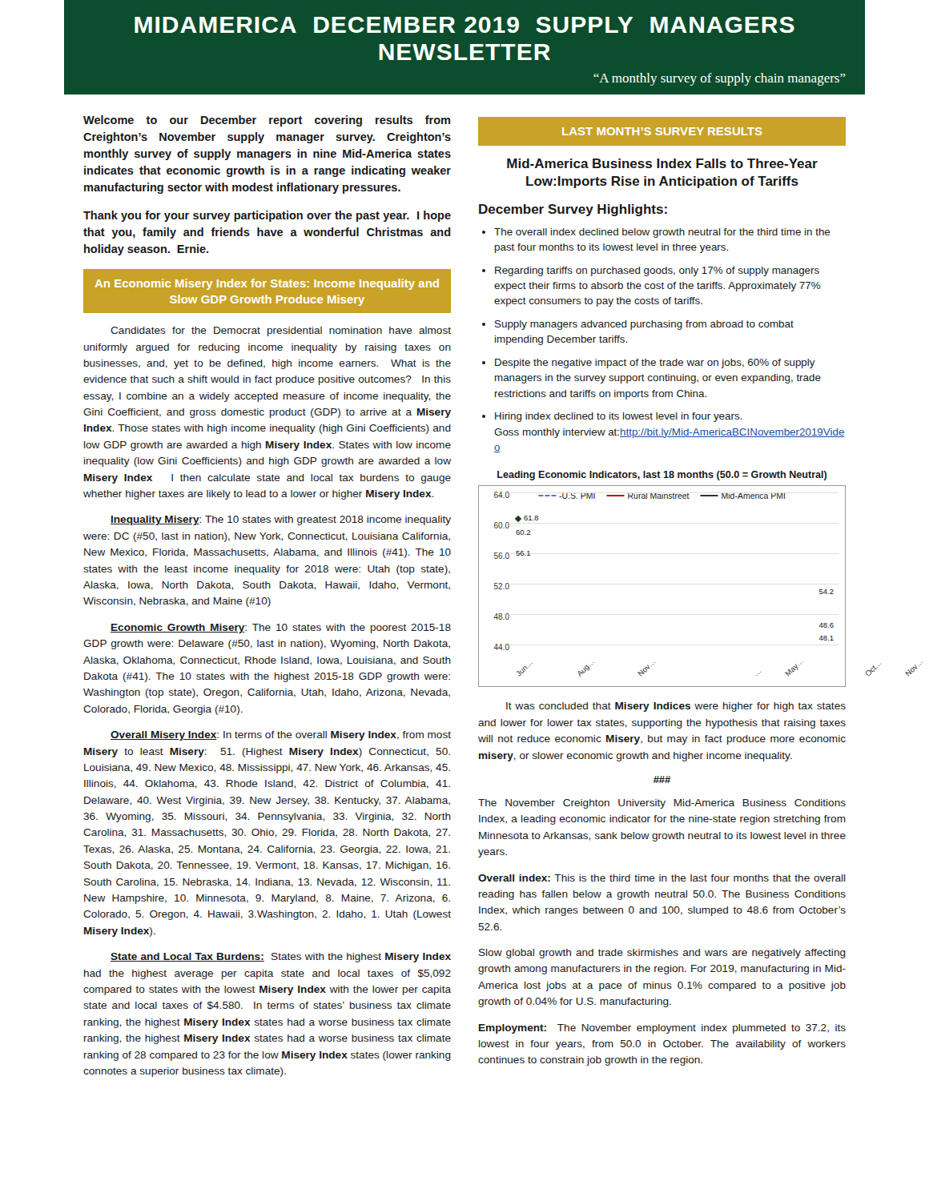MIDAMERICA DECEMBER 2019 SUPPLY MANAGERS NEWSLETTER
“A monthly survey of supply chain managers”
Welcome to our December report covering results from Creighton’s November supply manager survey. Creighton’s monthly survey of supply managers in nine Mid-America states indicates that economic growth is in a range indicating weaker manufacturing sector with modest inflationary pressures.
Thank you for your survey participation over the past year. I hope that you, family and friends have a wonderful Christmas and holiday season. Ernie.
An Economic Misery Index for States: Income Inequality and Slow GDP Growth Produce Misery
Candidates for the Democrat presidential nomination have almost uniformly argued for reducing income inequality by raising taxes on businesses, and, yet to be defined, high income earners. What is the evidence that such a shift would in fact produce positive outcomes? In this essay, I combine an a widely accepted measure of income inequality, the Gini Coefficient, and gross domestic product (GDP) to arrive at a Misery Index. Those states with high income inequality (high Gini Coefficients) and low GDP growth are awarded a high Misery Index. States with low income inequality (low Gini Coefficients) and high GDP growth are awarded a low Misery Index I then calculate state and local tax burdens to gauge whether higher taxes are likely to lead to a lower or higher Misery Index.
Inequality Misery: The 10 states with greatest 2018 income inequality were: DC (#50, last in nation), New York, Connecticut, Louisiana California, New Mexico, Florida, Massachusetts, Alabama, and Illinois (#41). The 10 states with the least income inequality for 2018 were: Utah (top state), Alaska, Iowa, North Dakota, South Dakota, Hawaii, Idaho, Vermont, Wisconsin, Nebraska, and Maine (#10)
Economic Growth Misery: The 10 states with the poorest 2015-18 GDP growth were: Delaware (#50, last in nation), Wyoming, North Dakota, Alaska, Oklahoma, Connecticut, Rhode Island, Iowa, Louisiana, and South Dakota (#41). The 10 states with the highest 2015-18 GDP growth were: Washington (top state), Oregon, California, Utah, Idaho, Arizona, Nevada, Colorado, Florida, Georgia (#10).
Overall Misery Index: In terms of the overall Misery Index, from most Misery to least Misery: 51. (Highest Misery Index) Connecticut, 50. Louisiana, 49. New Mexico, 48. Mississippi, 47. New York, 46. Arkansas, 45. Illinois, 44. Oklahoma, 43. Rhode Island, 42. District of Columbia, 41. Delaware, 40. West Virginia, 39. New Jersey, 38. Kentucky, 37. Alabama, 36. Wyoming, 35. Missouri, 34. Pennsylvania, 33. Virginia, 32. North Carolina, 31. Massachusetts, 30. Ohio, 29. Florida, 28. North Dakota, 27. Texas, 26. Alaska, 25. Montana, 24. California, 23. Georgia, 22. Iowa, 21. South Dakota, 20. Tennessee, 19. Vermont, 18. Kansas, 17. Michigan, 16. South Carolina, 15. Nebraska, 14. Indiana, 13. Nevada, 12. Wisconsin, 11. New Hampshire, 10. Minnesota, 9. Maryland, 8. Maine, 7. Arizona, 6. Colorado, 5. Oregon, 4. Hawaii, 3.Washington, 2. Idaho, 1. Utah (Lowest Misery Index).
State and Local Tax Burdens: States with the highest Misery Index had the highest average per capita state and local taxes of $5,092 compared to states with the lowest Misery Index with the lower per capita state and local taxes of $4.580. In terms of states’ business tax climate ranking, the highest Misery Index states had a worse business tax climate ranking, the highest Misery Index states had a worse business tax climate ranking of 28 compared to 23 for the low Misery Index states (lower ranking connotes a superior business tax climate).
LAST MONTH’S SURVEY RESULTS
Mid-America Business Index Falls to Three-Year Low:Imports Rise in Anticipation of Tariffs
December Survey Highlights:
The overall index declined below growth neutral for the third time in the past four months to its lowest level in three years.
Regarding tariffs on purchased goods, only 17% of supply managers expect their firms to absorb the cost of the tariffs. Approximately 77% expect consumers to pay the costs of tariffs.
Supply managers advanced purchasing from abroad to combat impending December tariffs.
Despite the negative impact of the trade war on jobs, 60% of supply managers in the survey support continuing, or even expanding, trade restrictions and tariffs on imports from China.
Hiring index declined to its lowest level in four years.
Goss monthly interview at:http://bit.ly/Mid-AmericaBCINovember2019Video
Leading Economic Indicators, last 18 months (50.0 = Growth Neutral)
-U.S. PMI Rural Mainstreet Mid-America PMI
64.0
60.0
56.0
52.0
48.0
44.0
61.8
60.2
56.1
54.2
48.6
48.1
Jun… Aug… Nov… … May… Oct… Nov…
It was concluded that Misery Indices were higher for high tax states and lower for lower tax states, supporting the hypothesis that raising taxes will not reduce economic Misery, but may in fact produce more economic misery, or slower economic growth and higher income inequality.
###
The November Creighton University Mid-America Business Conditions Index, a leading economic indicator for the nine-state region stretching from Minnesota to Arkansas, sank below growth neutral to its lowest level in three years.
Overall index: This is the third time in the last four months that the overall reading has fallen below a growth neutral 50.0. The Business Conditions Index, which ranges between 0 and 100, slumped to 48.6 from October’s 52.6.
Slow global growth and trade skirmishes and wars are negatively affecting growth among manufacturers in the region. For 2019, manufacturing in Mid-America lost jobs at a pace of minus 0.1% compared to a positive job growth of 0.04% for U.S. manufacturing.
Employment: The November employment index plummeted to 37.2, its lowest in four years, from 50.0 in October. The availability of workers continues to constrain job growth in the region.